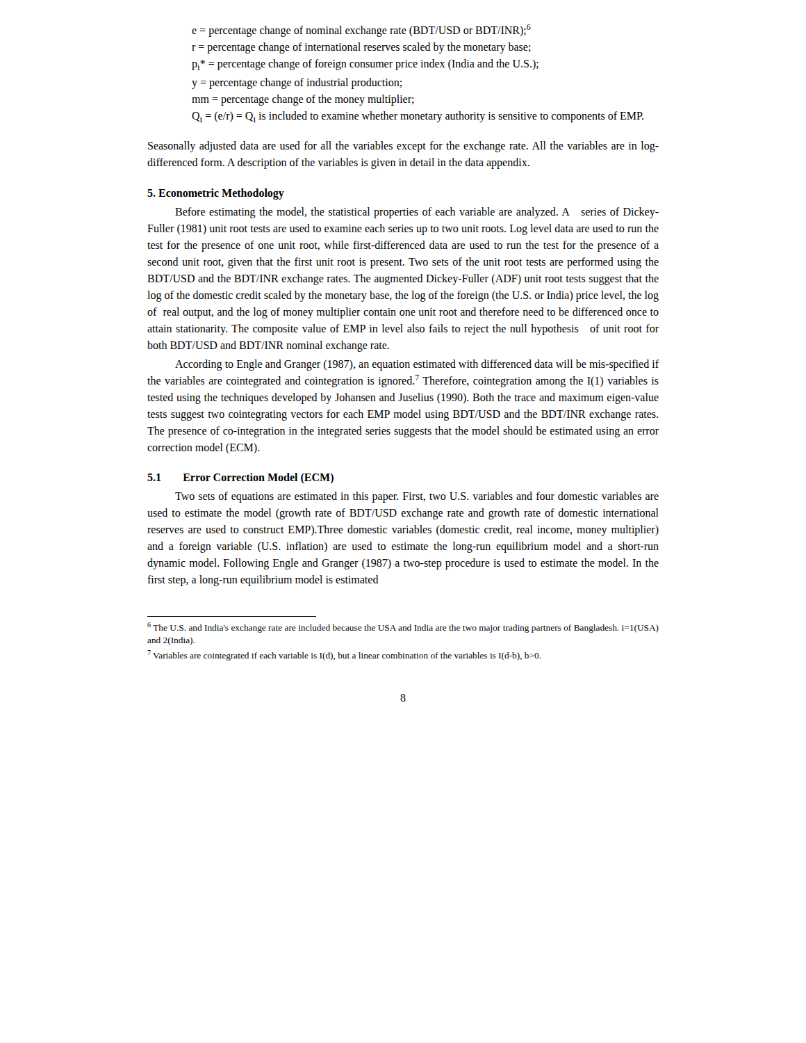e = percentage change of nominal exchange rate (BDT/USD or BDT/INR);6
r = percentage change of international reserves scaled by the monetary base;
pi* = percentage change of foreign consumer price index (India and the U.S.);
y = percentage change of industrial production;
mm = percentage change of the money multiplier;
Qi = (e/r) = Qi is included to examine whether monetary authority is sensitive to components of EMP.
Seasonally adjusted data are used for all the variables except for the exchange rate. All the variables are in log-differenced form. A description of the variables is given in detail in the data appendix.
5. Econometric Methodology
Before estimating the model, the statistical properties of each variable are analyzed. A series of Dickey-Fuller (1981) unit root tests are used to examine each series up to two unit roots. Log level data are used to run the test for the presence of one unit root, while first-differenced data are used to run the test for the presence of a second unit root, given that the first unit root is present. Two sets of the unit root tests are performed using the BDT/USD and the BDT/INR exchange rates. The augmented Dickey-Fuller (ADF) unit root tests suggest that the log of the domestic credit scaled by the monetary base, the log of the foreign (the U.S. or India) price level, the log of real output, and the log of money multiplier contain one unit root and therefore need to be differenced once to attain stationarity. The composite value of EMP in level also fails to reject the null hypothesis of unit root for both BDT/USD and BDT/INR nominal exchange rate.
According to Engle and Granger (1987), an equation estimated with differenced data will be mis-specified if the variables are cointegrated and cointegration is ignored.7 Therefore, cointegration among the I(1) variables is tested using the techniques developed by Johansen and Juselius (1990). Both the trace and maximum eigen-value tests suggest two cointegrating vectors for each EMP model using BDT/USD and the BDT/INR exchange rates. The presence of co-integration in the integrated series suggests that the model should be estimated using an error correction model (ECM).
5.1 Error Correction Model (ECM)
Two sets of equations are estimated in this paper. First, two U.S. variables and four domestic variables are used to estimate the model (growth rate of BDT/USD exchange rate and growth rate of domestic international reserves are used to construct EMP).Three domestic variables (domestic credit, real income, money multiplier) and a foreign variable (U.S. inflation) are used to estimate the long-run equilibrium model and a short-run dynamic model. Following Engle and Granger (1987) a two-step procedure is used to estimate the model. In the first step, a long-run equilibrium model is estimated
6 The U.S. and India's exchange rate are included because the USA and India are the two major trading partners of Bangladesh. i=1(USA) and 2(India).
7 Variables are cointegrated if each variable is I(d), but a linear combination of the variables is I(d-b), b>0.
8